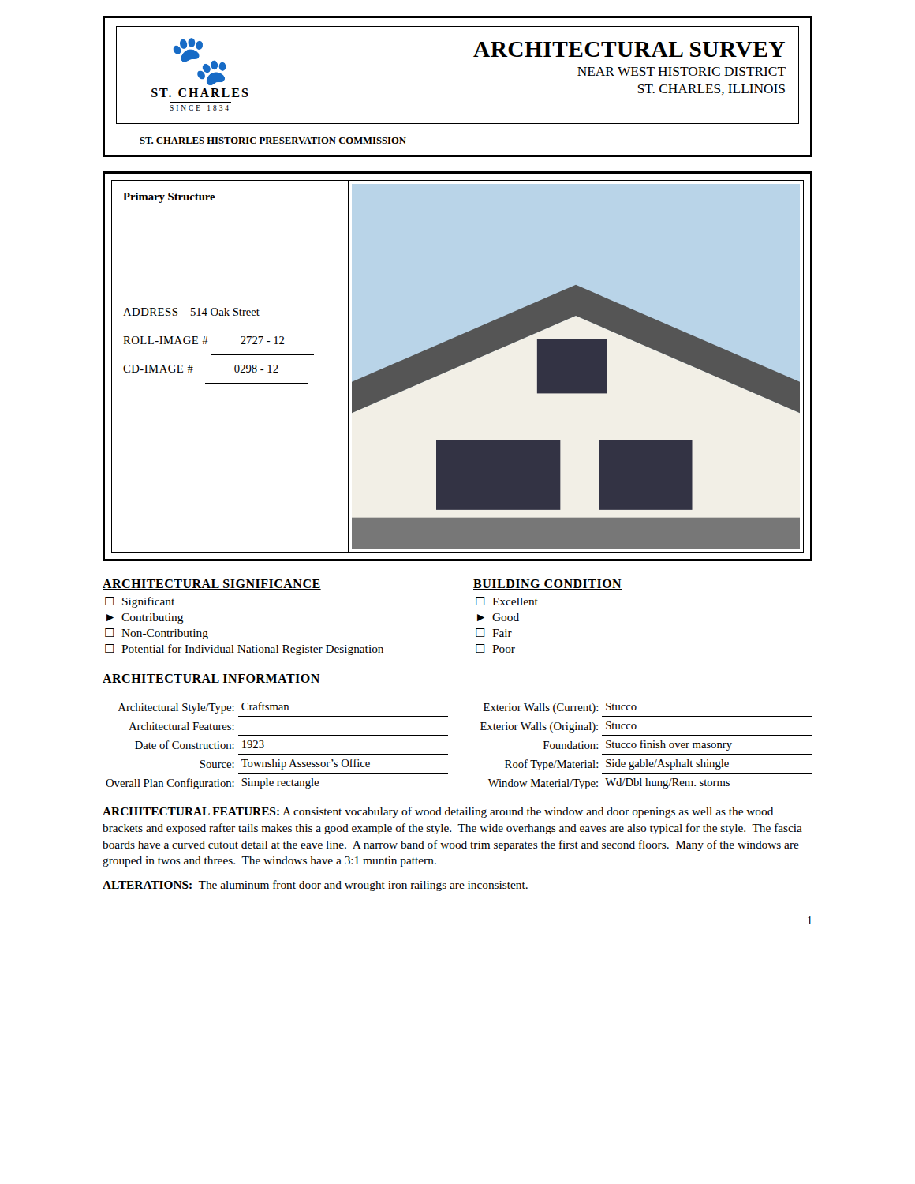🐾
ST. CHARLES
SINCE 1834
ARCHITECTURAL SURVEY
NEAR WEST HISTORIC DISTRICT
ST. CHARLES, ILLINOIS
ST. CHARLES HISTORIC PRESERVATION COMMISSION
Primary Structure
ADDRESS 514 Oak Street
ROLL-IMAGE # 2727 - 12
CD-IMAGE # 0298 - 12
ARCHITECTURAL SIGNIFICANCE
☐Significant
►Contributing
☐Non-Contributing
☐Potential for Individual National Register Designation
BUILDING CONDITION
☐Excellent
►Good
☐Fair
☐Poor
ARCHITECTURAL INFORMATION
| Architectural Style/Type: | Craftsman | | Exterior Walls (Current): | Stucco |
| Architectural Features: | | | Exterior Walls (Original): | Stucco |
| Date of Construction: | 1923 | | Foundation: | Stucco finish over masonry |
| Source: | Township Assessor’s Office | | Roof Type/Material: | Side gable/Asphalt shingle |
| Overall Plan Configuration: | Simple rectangle | | Window Material/Type: | Wd/Dbl hung/Rem. storms |
ARCHITECTURAL FEATURES: A consistent vocabulary of wood detailing around the window and door openings as well as the wood brackets and exposed rafter tails makes this a good example of the style. The wide overhangs and eaves are also typical for the style. The fascia boards have a curved cutout detail at the eave line. A narrow band of wood trim separates the first and second floors. Many of the windows are grouped in twos and threes. The windows have a 3:1 muntin pattern.
ALTERATIONS: The aluminum front door and wrought iron railings are inconsistent.
1